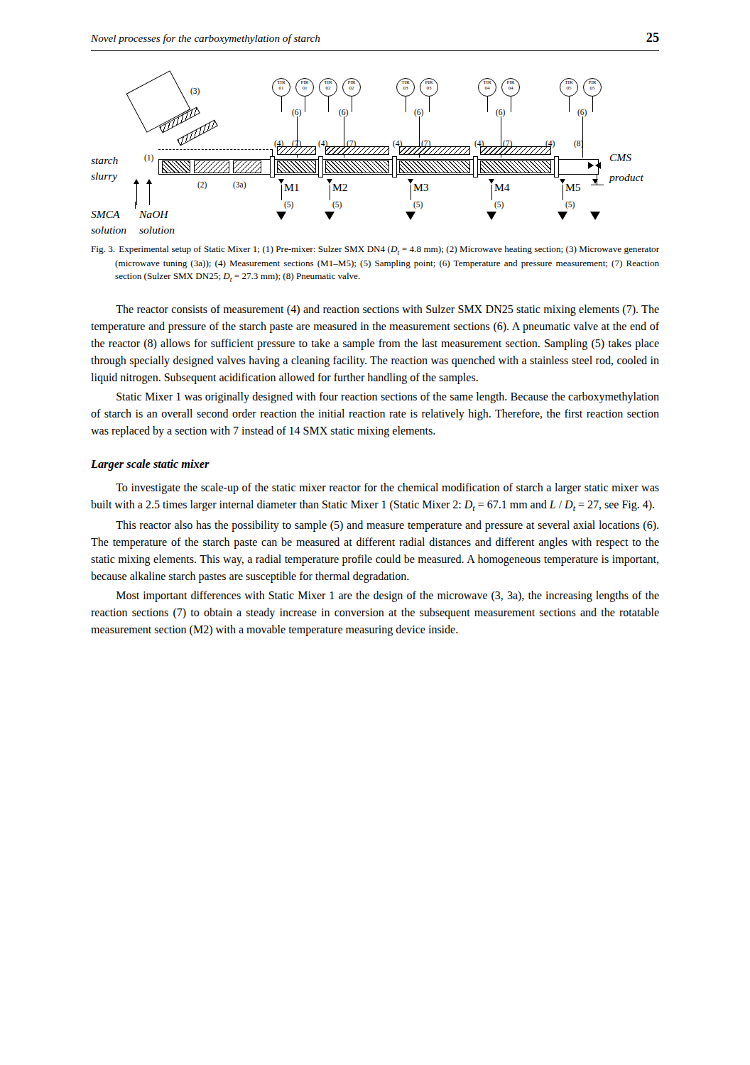Novel processes for the carboxymethylation of starch 25
TIR
01
PIR
01
TIR
02
PIR
02
TIR
03
PIR
03
TIR
04
PIR
04
TIR
05
PIR
05
(6)
(6)
(6)
(6)
(6)
(4)
(7)
(4)
(7)
(4)
(7)
(4)
(7)
(4)
(8)
(3)
starch
slurry
(1)
(2)
(3a)
CMS
product
SMCA
solution
NaOH
solution
M1
(5)
M2
(5)
M3
(5)
M4
(5)
M5
(5)
Fig. 3. Experimental setup of Static Mixer 1; (1) Pre-mixer: Sulzer SMX DN4 (Dt = 4.8 mm); (2) Microwave heating section; (3) Microwave generator (microwave tuning (3a)); (4) Measurement sections (M1–M5); (5) Sampling point; (6) Temperature and pressure measurement; (7) Reaction section (Sulzer SMX DN25; Dt = 27.3 mm); (8) Pneumatic valve.
The reactor consists of measurement (4) and reaction sections with Sulzer SMX DN25 static mixing elements (7). The temperature and pressure of the starch paste are measured in the measurement sections (6). A pneumatic valve at the end of the reactor (8) allows for sufficient pressure to take a sample from the last measurement section. Sampling (5) takes place through specially designed valves having a cleaning facility. The reaction was quenched with a stainless steel rod, cooled in liquid nitrogen. Subsequent acidification allowed for further handling of the samples.
Static Mixer 1 was originally designed with four reaction sections of the same length. Because the carboxymethylation of starch is an overall second order reaction the initial reaction rate is relatively high. Therefore, the first reaction section was replaced by a section with 7 instead of 14 SMX static mixing elements.
Larger scale static mixer
To investigate the scale-up of the static mixer reactor for the chemical modification of starch a larger static mixer was built with a 2.5 times larger internal diameter than Static Mixer 1 (Static Mixer 2: Dt = 67.1 mm and L / Dt = 27, see Fig. 4).
This reactor also has the possibility to sample (5) and measure temperature and pressure at several axial locations (6). The temperature of the starch paste can be measured at different radial distances and different angles with respect to the static mixing elements. This way, a radial temperature profile could be measured. A homogeneous temperature is important, because alkaline starch pastes are susceptible for thermal degradation.
Most important differences with Static Mixer 1 are the design of the microwave (3, 3a), the increasing lengths of the reaction sections (7) to obtain a steady increase in conversion at the subsequent measurement sections and the rotatable measurement section (M2) with a movable temperature measuring device inside.